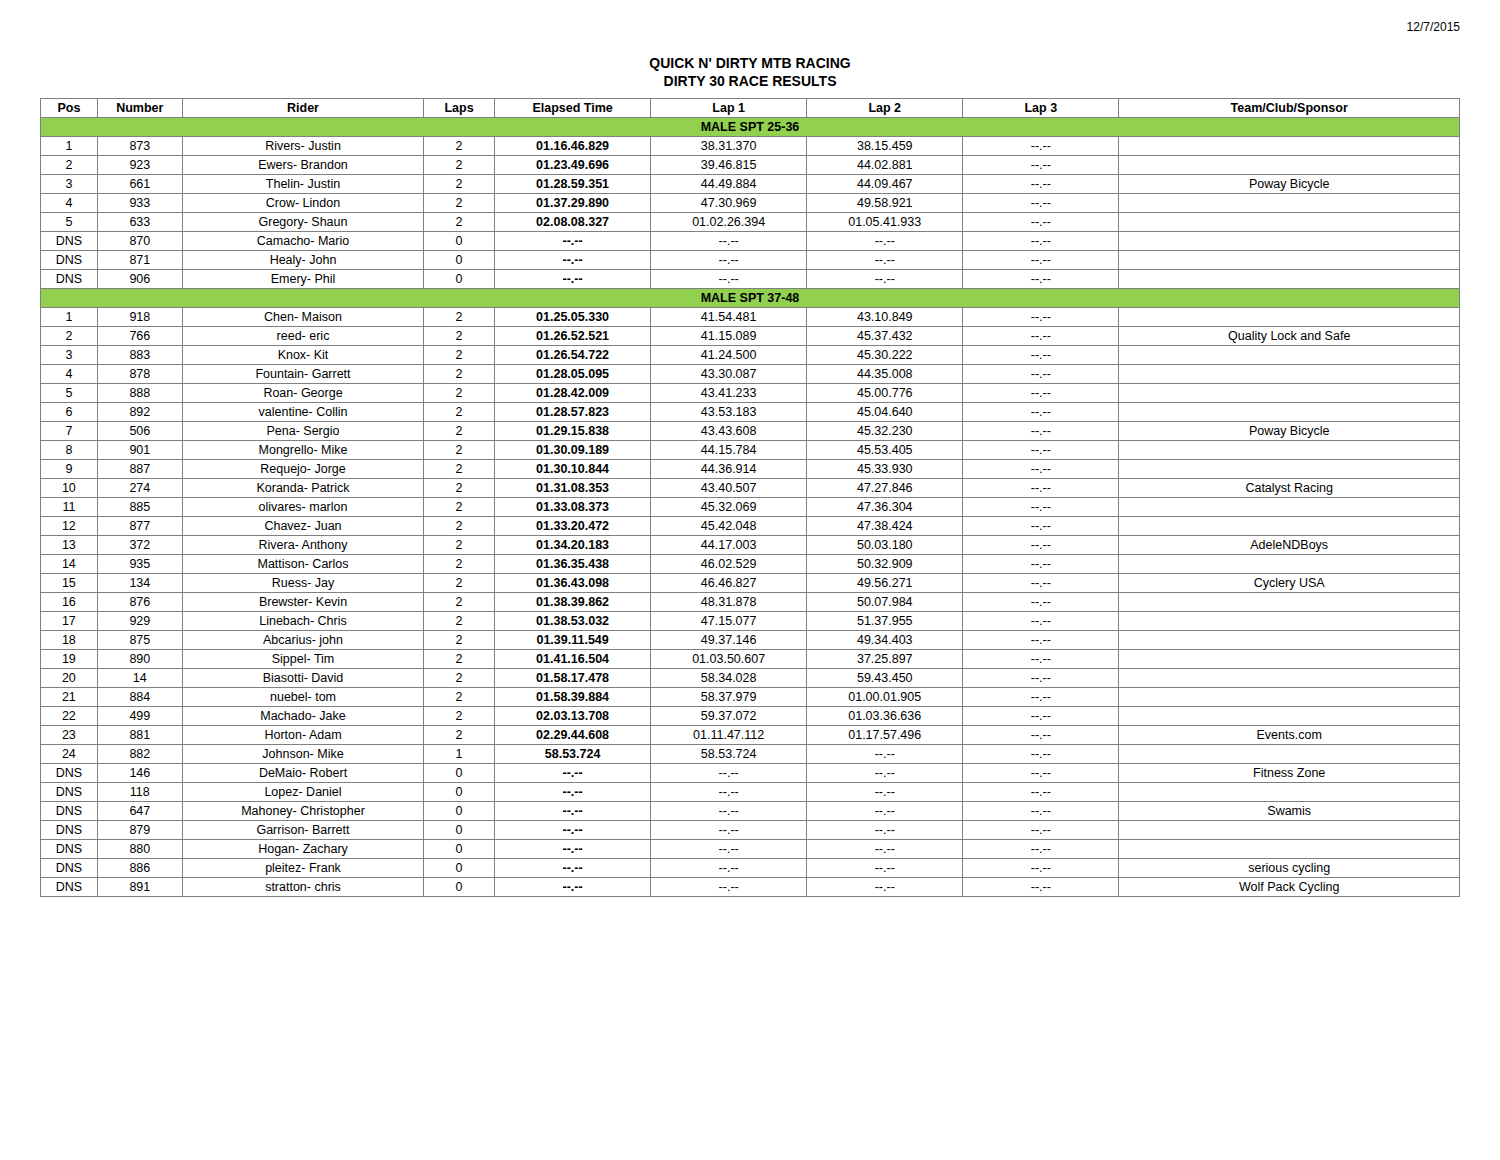12/7/2015
QUICK N' DIRTY MTB RACING
DIRTY 30 RACE RESULTS
| Pos | Number | Rider | Laps | Elapsed Time | Lap 1 | Lap 2 | Lap 3 | Team/Club/Sponsor |
| --- | --- | --- | --- | --- | --- | --- | --- | --- |
| MALE SPT 25-36 |
| 1 | 873 | Rivers- Justin | 2 | 01.16.46.829 | 38.31.370 | 38.15.459 | --.-- | |
| 2 | 923 | Ewers- Brandon | 2 | 01.23.49.696 | 39.46.815 | 44.02.881 | --.-- | |
| 3 | 661 | Thelin- Justin | 2 | 01.28.59.351 | 44.49.884 | 44.09.467 | --.-- | Poway Bicycle |
| 4 | 933 | Crow- Lindon | 2 | 01.37.29.890 | 47.30.969 | 49.58.921 | --.-- | |
| 5 | 633 | Gregory- Shaun | 2 | 02.08.08.327 | 01.02.26.394 | 01.05.41.933 | --.-- | |
| DNS | 870 | Camacho- Mario | 0 | --.-- | --.-- | --.-- | --.-- | |
| DNS | 871 | Healy- John | 0 | --.-- | --.-- | --.-- | --.-- | |
| DNS | 906 | Emery- Phil | 0 | --.-- | --.-- | --.-- | --.-- | |
| MALE SPT 37-48 |
| 1 | 918 | Chen- Maison | 2 | 01.25.05.330 | 41.54.481 | 43.10.849 | --.-- | |
| 2 | 766 | reed- eric | 2 | 01.26.52.521 | 41.15.089 | 45.37.432 | --.-- | Quality Lock and Safe |
| 3 | 883 | Knox- Kit | 2 | 01.26.54.722 | 41.24.500 | 45.30.222 | --.-- | |
| 4 | 878 | Fountain- Garrett | 2 | 01.28.05.095 | 43.30.087 | 44.35.008 | --.-- | |
| 5 | 888 | Roan- George | 2 | 01.28.42.009 | 43.41.233 | 45.00.776 | --.-- | |
| 6 | 892 | valentine- Collin | 2 | 01.28.57.823 | 43.53.183 | 45.04.640 | --.-- | |
| 7 | 506 | Pena- Sergio | 2 | 01.29.15.838 | 43.43.608 | 45.32.230 | --.-- | Poway Bicycle |
| 8 | 901 | Mongrello- Mike | 2 | 01.30.09.189 | 44.15.784 | 45.53.405 | --.-- | |
| 9 | 887 | Requejo- Jorge | 2 | 01.30.10.844 | 44.36.914 | 45.33.930 | --.-- | |
| 10 | 274 | Koranda- Patrick | 2 | 01.31.08.353 | 43.40.507 | 47.27.846 | --.-- | Catalyst Racing |
| 11 | 885 | olivares- marlon | 2 | 01.33.08.373 | 45.32.069 | 47.36.304 | --.-- | |
| 12 | 877 | Chavez- Juan | 2 | 01.33.20.472 | 45.42.048 | 47.38.424 | --.-- | |
| 13 | 372 | Rivera- Anthony | 2 | 01.34.20.183 | 44.17.003 | 50.03.180 | --.-- | AdeleNDBoys |
| 14 | 935 | Mattison- Carlos | 2 | 01.36.35.438 | 46.02.529 | 50.32.909 | --.-- | |
| 15 | 134 | Ruess- Jay | 2 | 01.36.43.098 | 46.46.827 | 49.56.271 | --.-- | Cyclery USA |
| 16 | 876 | Brewster- Kevin | 2 | 01.38.39.862 | 48.31.878 | 50.07.984 | --.-- | |
| 17 | 929 | Linebach- Chris | 2 | 01.38.53.032 | 47.15.077 | 51.37.955 | --.-- | |
| 18 | 875 | Abcarius- john | 2 | 01.39.11.549 | 49.37.146 | 49.34.403 | --.-- | |
| 19 | 890 | Sippel- Tim | 2 | 01.41.16.504 | 01.03.50.607 | 37.25.897 | --.-- | |
| 20 | 14 | Biasotti- David | 2 | 01.58.17.478 | 58.34.028 | 59.43.450 | --.-- | |
| 21 | 884 | nuebel- tom | 2 | 01.58.39.884 | 58.37.979 | 01.00.01.905 | --.-- | |
| 22 | 499 | Machado- Jake | 2 | 02.03.13.708 | 59.37.072 | 01.03.36.636 | --.-- | |
| 23 | 881 | Horton- Adam | 2 | 02.29.44.608 | 01.11.47.112 | 01.17.57.496 | --.-- | Events.com |
| 24 | 882 | Johnson- Mike | 1 | 58.53.724 | 58.53.724 | --.-- | --.-- | |
| DNS | 146 | DeMaio- Robert | 0 | --.-- | --.-- | --.-- | --.-- | Fitness Zone |
| DNS | 118 | Lopez- Daniel | 0 | --.-- | --.-- | --.-- | --.-- | |
| DNS | 647 | Mahoney- Christopher | 0 | --.-- | --.-- | --.-- | --.-- | Swamis |
| DNS | 879 | Garrison- Barrett | 0 | --.-- | --.-- | --.-- | --.-- | |
| DNS | 880 | Hogan- Zachary | 0 | --.-- | --.-- | --.-- | --.-- | |
| DNS | 886 | pleitez- Frank | 0 | --.-- | --.-- | --.-- | --.-- | serious cycling |
| DNS | 891 | stratton- chris | 0 | --.-- | --.-- | --.-- | --.-- | Wolf Pack Cycling |